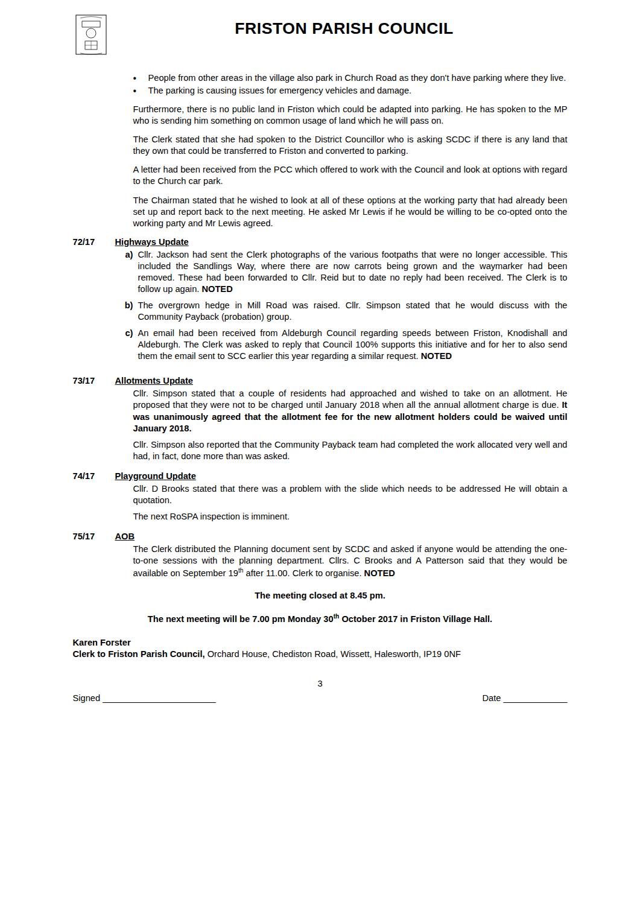FRISTON PARISH COUNCIL
People from other areas in the village also park in Church Road as they don't have parking where they live.
The parking is causing issues for emergency vehicles and damage.
Furthermore, there is no public land in Friston which could be adapted into parking. He has spoken to the MP who is sending him something on common usage of land which he will pass on.
The Clerk stated that she had spoken to the District Councillor who is asking SCDC if there is any land that they own that could be transferred to Friston and converted to parking.
A letter had been received from the PCC which offered to work with the Council and look at options with regard to the Church car park.
The Chairman stated that he wished to look at all of these options at the working party that had already been set up and report back to the next meeting. He asked Mr Lewis if he would be willing to be co-opted onto the working party and Mr Lewis agreed.
72/17
Highways Update
a)
Cllr. Jackson had sent the Clerk photographs of the various footpaths that were no longer accessible. This included the Sandlings Way, where there are now carrots being grown and the waymarker had been removed. These had been forwarded to Cllr. Reid but to date no reply had been received. The Clerk is to follow up again. NOTED
b)
The overgrown hedge in Mill Road was raised. Cllr. Simpson stated that he would discuss with the Community Payback (probation) group.
c)
An email had been received from Aldeburgh Council regarding speeds between Friston, Knodishall and Aldeburgh. The Clerk was asked to reply that Council 100% supports this initiative and for her to also send them the email sent to SCC earlier this year regarding a similar request. NOTED
73/17
Allotments Update
Cllr. Simpson stated that a couple of residents had approached and wished to take on an allotment. He proposed that they were not to be charged until January 2018 when all the annual allotment charge is due. It was unanimously agreed that the allotment fee for the new allotment holders could be waived until January 2018.
Cllr. Simpson also reported that the Community Payback team had completed the work allocated very well and had, in fact, done more than was asked.
74/17
Playground Update
Cllr. D Brooks stated that there was a problem with the slide which needs to be addressed He will obtain a quotation.
The next RoSPA inspection is imminent.
75/17
AOB
The Clerk distributed the Planning document sent by SCDC and asked if anyone would be attending the one-to-one sessions with the planning department. Cllrs. C Brooks and A Patterson said that they would be available on September 19th after 11.00. Clerk to organise. NOTED
The meeting closed at 8.45 pm.
The next meeting will be 7.00 pm Monday 30th October 2017 in Friston Village Hall.
Karen Forster
Clerk to Friston Parish Council, Orchard House, Chediston Road, Wissett, Halesworth, IP19 0NF
3
Signed _______________________
Date _____________